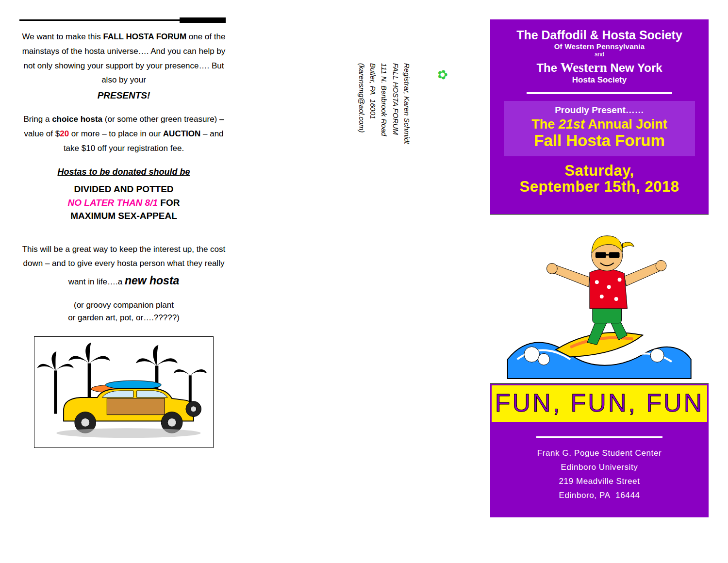We want to make this FALL HOSTA FORUM one of the mainstays of the hosta universe…. And you can help by not only showing your support by your presence…. But also by your
PRESENTS!
Bring a choice hosta (or some other green treasure) – value of $20 or more – to place in our AUCTION – and take $10 off your registration fee.
Hostas to be donated should be
DIVIDED AND POTTED
NO LATER THAN 8/1 FOR
MAXIMUM SEX-APPEAL
This will be a great way to keep the interest up, the cost down – and to give every hosta person what they really want in life….a new hosta
(or groovy companion plant
or garden art, pot, or….?????)
✿ Registrar, Karen Schmidt
FALL HOSTA FORUM
111 N. Benbrook Road
Butler, PA 16001
(karensmg@aol.com)
The Daffodil & Hosta Society Of Western Pennsylvania and
The Western New York Hosta Society
Proudly Present……
The 21st Annual Joint
Fall Hosta Forum
Saturday, September 15th, 2018
FUN, FUN, FUN
Frank G. Pogue Student Center
Edinboro University
219 Meadville Street
Edinboro, PA 16444